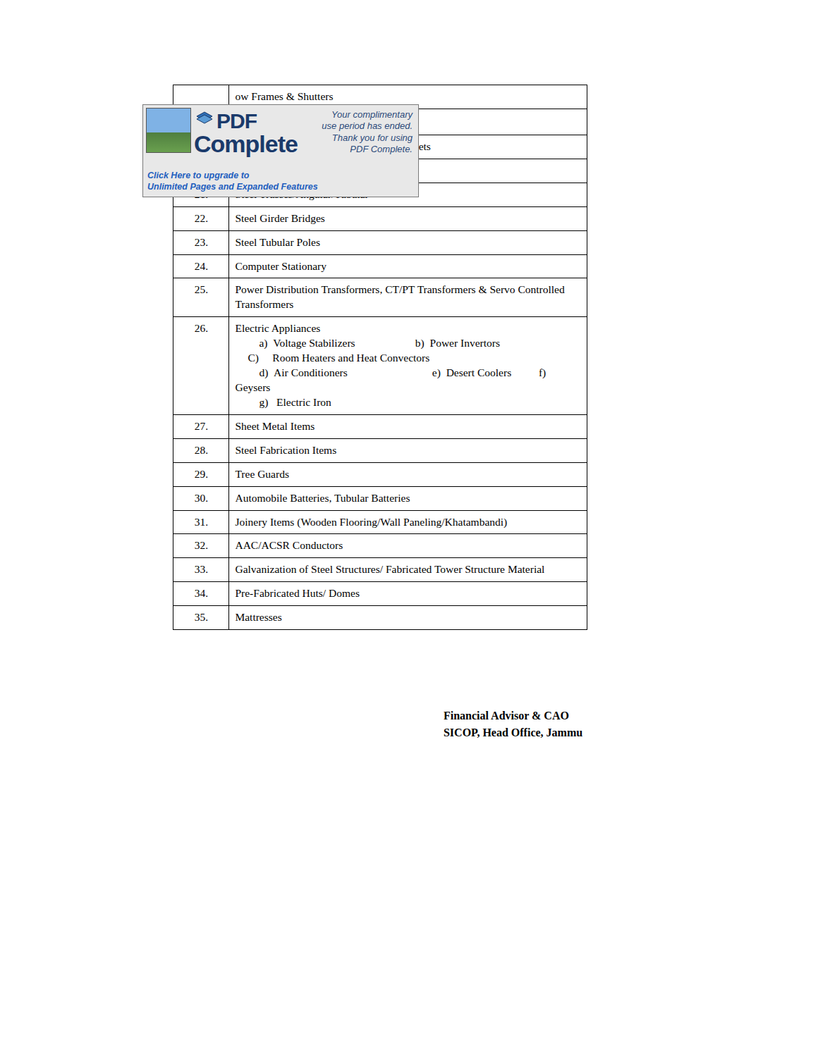PDF
Complete
Your complimentary
use period has ended.
Thank you for using
PDF Complete.
Click Here to upgrade to
Unlimited Pages and Expanded Features
| | ow Frames & Shutters |
| 19. | Wall to Wall Carpets/Machine Made Carpets |
| 20. | Ferric Alum |
| 21. | Steel Trusses/Angular/Tubular |
| 22. | Steel Girder Bridges |
| 23. | Steel Tubular Poles |
| 24. | Computer Stationary |
| 25. | Power Distribution Transformers, CT/PT Transformers & Servo Controlled Transformers |
| 26. | Electric Appliances a) Voltage Stabilizers b) Power Invertors C) Room Heaters and Heat Convectors d) Air Conditioners e) Desert Coolers f) Geysers g) Electric Iron |
| 27. | Sheet Metal Items |
| 28. | Steel Fabrication Items |
| 29. | Tree Guards |
| 30. | Automobile Batteries, Tubular Batteries |
| 31. | Joinery Items (Wooden Flooring/Wall Paneling/Khatambandi) |
| 32. | AAC/ACSR Conductors |
| 33. | Galvanization of Steel Structures/ Fabricated Tower Structure Material |
| 34. | Pre-Fabricated Huts/ Domes |
| 35. | Mattresses |
Financial Advisor & CAO
SICOP, Head Office, Jammu